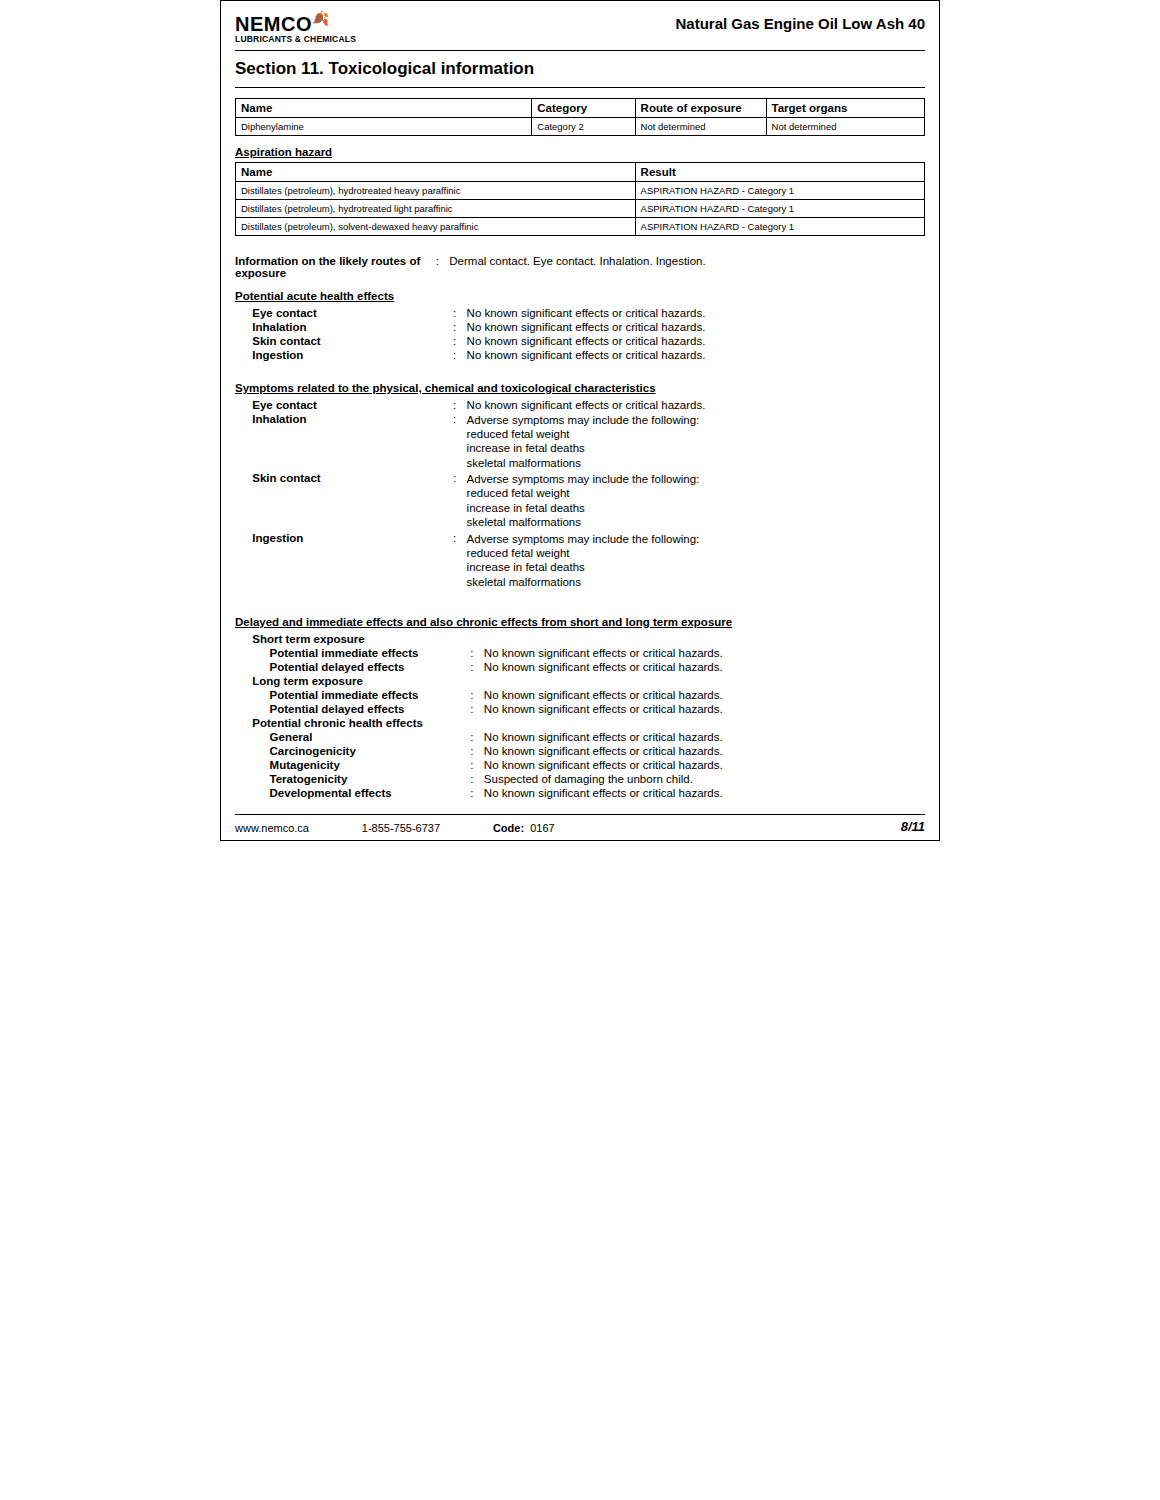NEMCO🍂
LUBRICANTS & CHEMICALS
Natural Gas Engine Oil Low Ash 40
Section 11. Toxicological information
| Name | Category | Route of exposure | Target organs |
| --- | --- | --- | --- |
| Diphenylamine | Category 2 | Not determined | Not determined |
Aspiration hazard
| Name | Result |
| --- | --- |
| Distillates (petroleum), hydrotreated heavy paraffinic | ASPIRATION HAZARD - Category 1 |
| Distillates (petroleum), hydrotreated light paraffinic | ASPIRATION HAZARD - Category 1 |
| Distillates (petroleum), solvent-dewaxed heavy paraffinic | ASPIRATION HAZARD - Category 1 |
| Information on the likely routes of exposure | : | Dermal contact. Eye contact. Inhalation. Ingestion. |
Potential acute health effects
| Eye contact | : | No known significant effects or critical hazards. |
| Inhalation | : | No known significant effects or critical hazards. |
| Skin contact | : | No known significant effects or critical hazards. |
| Ingestion | : | No known significant effects or critical hazards. |
Symptoms related to the physical, chemical and toxicological characteristics
| Eye contact | : | No known significant effects or critical hazards. |
| Inhalation | : | Adverse symptoms may include the following: reduced fetal weight increase in fetal deaths skeletal malformations |
| Skin contact | : | Adverse symptoms may include the following: reduced fetal weight increase in fetal deaths skeletal malformations |
| Ingestion | : | Adverse symptoms may include the following: reduced fetal weight increase in fetal deaths skeletal malformations |
Delayed and immediate effects and also chronic effects from short and long term exposure
| Short term exposure | | |
| Potential immediate effects | : | No known significant effects or critical hazards. |
| Potential delayed effects | : | No known significant effects or critical hazards. |
| Long term exposure | | |
| Potential immediate effects | : | No known significant effects or critical hazards. |
| Potential delayed effects | : | No known significant effects or critical hazards. |
| Potential chronic health effects | | |
| General | : | No known significant effects or critical hazards. |
| Carcinogenicity | : | No known significant effects or critical hazards. |
| Mutagenicity | : | No known significant effects or critical hazards. |
| Teratogenicity | : | Suspected of damaging the unborn child. |
| Developmental effects | : | No known significant effects or critical hazards. |
www.nemco.ca 1-855-755-6737 Code: 0167
8/11